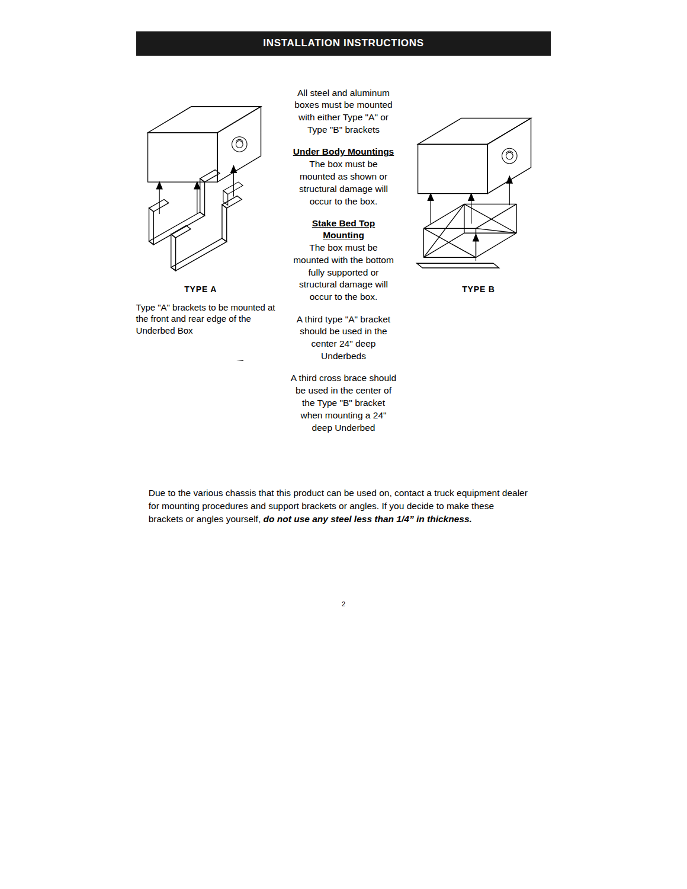INSTALLATION INSTRUCTIONS
TYPE A
Type "A" brackets to be mounted at the front and rear edge of the Underbed Box
All steel and aluminum boxes must be mounted with either Type "A" or Type "B" brackets
Under Body Mountings
The box must be mounted as shown or structural damage will occur to the box.
Stake Bed Top
Mounting
The box must be mounted with the bottom fully supported or structural damage will occur to the box.
A third type "A" bracket should be used in the center 24" deep Underbeds
A third cross brace should be used in the center of the Type "B" bracket when mounting a 24" deep Underbed
TYPE B
Due to the various chassis that this product can be used on, contact a truck equipment dealer for mounting procedures and support brackets or angles. If you decide to make these brackets or angles yourself, do not use any steel less than 1/4” in thickness.
2